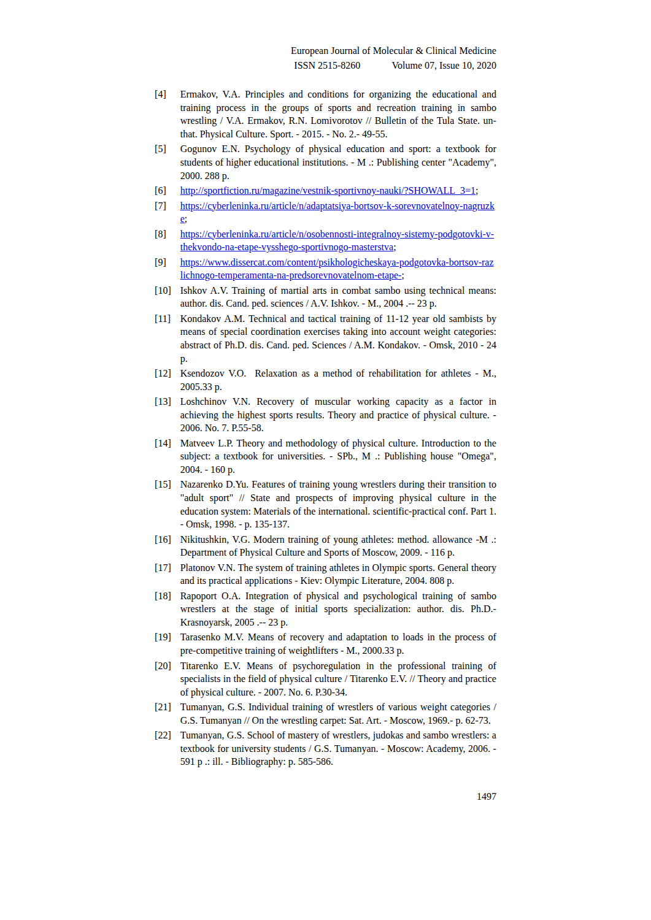European Journal of Molecular & Clinical Medicine ISSN 2515-8260 Volume 07, Issue 10, 2020
[4] Ermakov, V.A. Principles and conditions for organizing the educational and training process in the groups of sports and recreation training in sambo wrestling / V.A. Ermakov, R.N. Lomivorotov // Bulletin of the Tula State. un-that. Physical Culture. Sport. - 2015. - No. 2.- 49-55.
[5] Gogunov E.N. Psychology of physical education and sport: a textbook for students of higher educational institutions. - M .: Publishing center "Academy", 2000. 288 p.
[6] http://sportfiction.ru/magazine/vestnik-sportivnoy-nauki/?SHOWALL_3=1;
[7] https://cyberleninka.ru/article/n/adaptatsiya-bortsov-k-sorevnovatelnoy-nagruzke;
[8] https://cyberleninka.ru/article/n/osobennosti-integralnoy-sistemy-podgotovki-v-thekvondo-na-etape-vysshego-sportivnogo-masterstva;
[9] https://www.dissercat.com/content/psikhologicheskaya-podgotovka-bortsov-razlichnogo-temperamenta-na-predsorevnovatelnom-etape-;
[10] Ishkov A.V. Training of martial arts in combat sambo using technical means: author. dis. Cand. ped. sciences / A.V. Ishkov. - M., 2004 .-- 23 p.
[11] Kondakov A.M. Technical and tactical training of 11-12 year old sambists by means of special coordination exercises taking into account weight categories: abstract of Ph.D. dis. Cand. ped. Sciences / A.M. Kondakov. - Omsk, 2010 - 24 p.
[12] Ksendozov V.O. Relaxation as a method of rehabilitation for athletes - M., 2005.33 p.
[13] Loshchinov V.N. Recovery of muscular working capacity as a factor in achieving the highest sports results. Theory and practice of physical culture. - 2006. No. 7. P.55-58.
[14] Matveev L.P. Theory and methodology of physical culture. Introduction to the subject: a textbook for universities. - SPb., M .: Publishing house "Omega", 2004. - 160 p.
[15] Nazarenko D.Yu. Features of training young wrestlers during their transition to "adult sport" // State and prospects of improving physical culture in the education system: Materials of the international. scientific-practical conf. Part 1. - Omsk, 1998. - p. 135-137.
[16] Nikitushkin, V.G. Modern training of young athletes: method. allowance -M .: Department of Physical Culture and Sports of Moscow, 2009. - 116 p.
[17] Platonov V.N. The system of training athletes in Olympic sports. General theory and its practical applications - Kiev: Olympic Literature, 2004. 808 p.
[18] Rapoport O.A. Integration of physical and psychological training of sambo wrestlers at the stage of initial sports specialization: author. dis. Ph.D.-Krasnoyarsk, 2005 .-- 23 p.
[19] Tarasenko M.V. Means of recovery and adaptation to loads in the process of pre-competitive training of weightlifters - M., 2000.33 p.
[20] Titarenko E.V. Means of psychoregulation in the professional training of specialists in the field of physical culture / Titarenko E.V. // Theory and practice of physical culture. - 2007. No. 6. P.30-34.
[21] Tumanyan, G.S. Individual training of wrestlers of various weight categories / G.S. Tumanyan // On the wrestling carpet: Sat. Art. - Moscow, 1969.- p. 62-73.
[22] Tumanyan, G.S. School of mastery of wrestlers, judokas and sambo wrestlers: a textbook for university students / G.S. Tumanyan. - Moscow: Academy, 2006. - 591 p .: ill. - Bibliography: p. 585-586.
1497